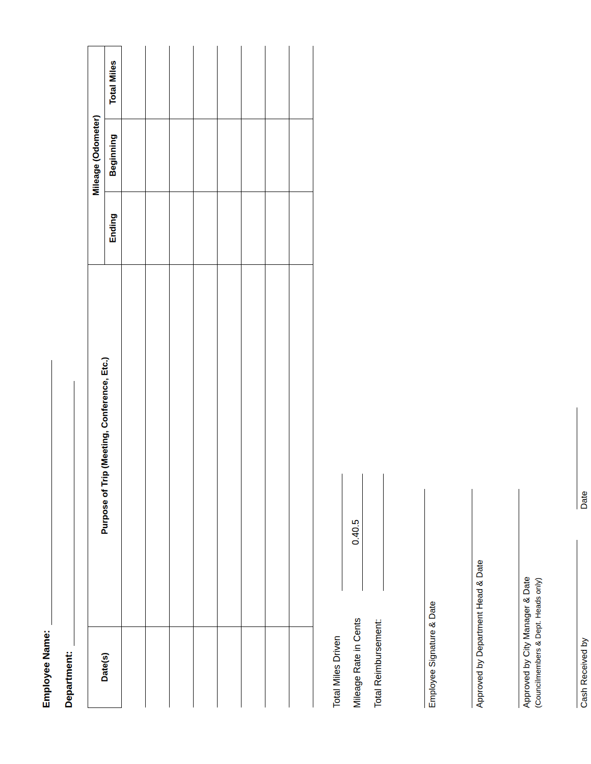Employee Name:
Department:
| Date(s) | Purpose of Trip (Meeting, Conference, Etc.) | Mileage (Odometer) |
| --- | --- | --- |
| Ending | Beginning | Total Miles |
Total Miles Driven
Mileage Rate in Cents
0.40.5
Total Reimbursement:
Employee Signature & Date
Approved by Department Head & Date
Approved by City Manager & Date
(Councilmembers & Dept. Heads only)
Cash Received by
Date